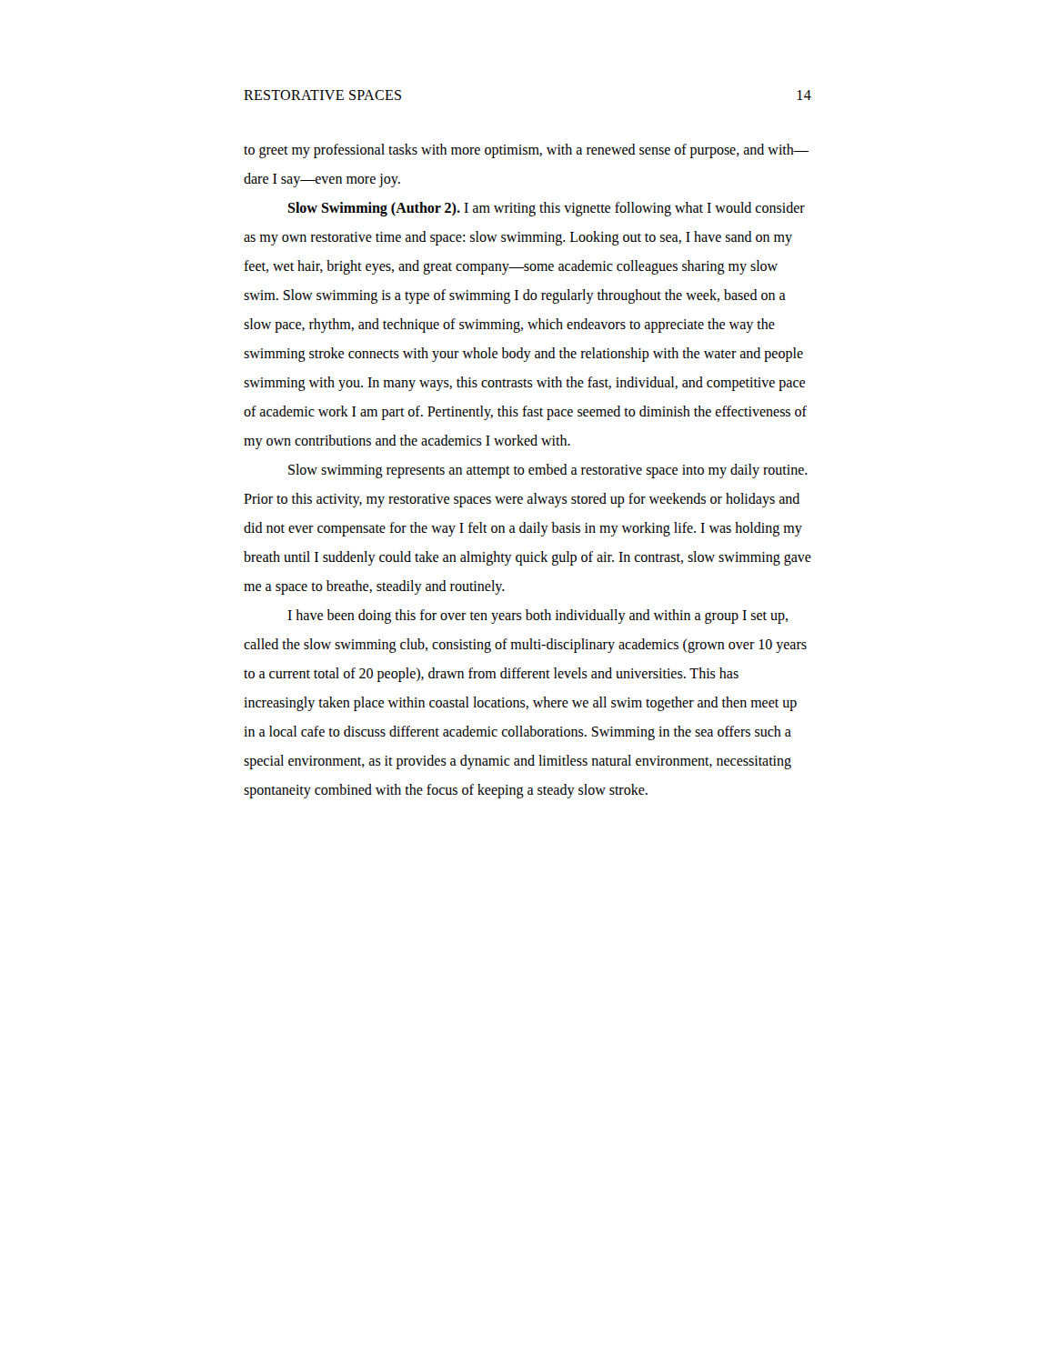Restorative Spaces 14
to greet my professional tasks with more optimism, with a renewed sense of purpose, and with—dare I say—even more joy.
Slow Swimming (Author 2). I am writing this vignette following what I would consider as my own restorative time and space: slow swimming. Looking out to sea, I have sand on my feet, wet hair, bright eyes, and great company—some academic colleagues sharing my slow swim. Slow swimming is a type of swimming I do regularly throughout the week, based on a slow pace, rhythm, and technique of swimming, which endeavors to appreciate the way the swimming stroke connects with your whole body and the relationship with the water and people swimming with you. In many ways, this contrasts with the fast, individual, and competitive pace of academic work I am part of. Pertinently, this fast pace seemed to diminish the effectiveness of my own contributions and the academics I worked with.
Slow swimming represents an attempt to embed a restorative space into my daily routine. Prior to this activity, my restorative spaces were always stored up for weekends or holidays and did not ever compensate for the way I felt on a daily basis in my working life. I was holding my breath until I suddenly could take an almighty quick gulp of air. In contrast, slow swimming gave me a space to breathe, steadily and routinely.
I have been doing this for over ten years both individually and within a group I set up, called the slow swimming club, consisting of multi-disciplinary academics (grown over 10 years to a current total of 20 people), drawn from different levels and universities. This has increasingly taken place within coastal locations, where we all swim together and then meet up in a local cafe to discuss different academic collaborations. Swimming in the sea offers such a special environment, as it provides a dynamic and limitless natural environment, necessitating spontaneity combined with the focus of keeping a steady slow stroke.